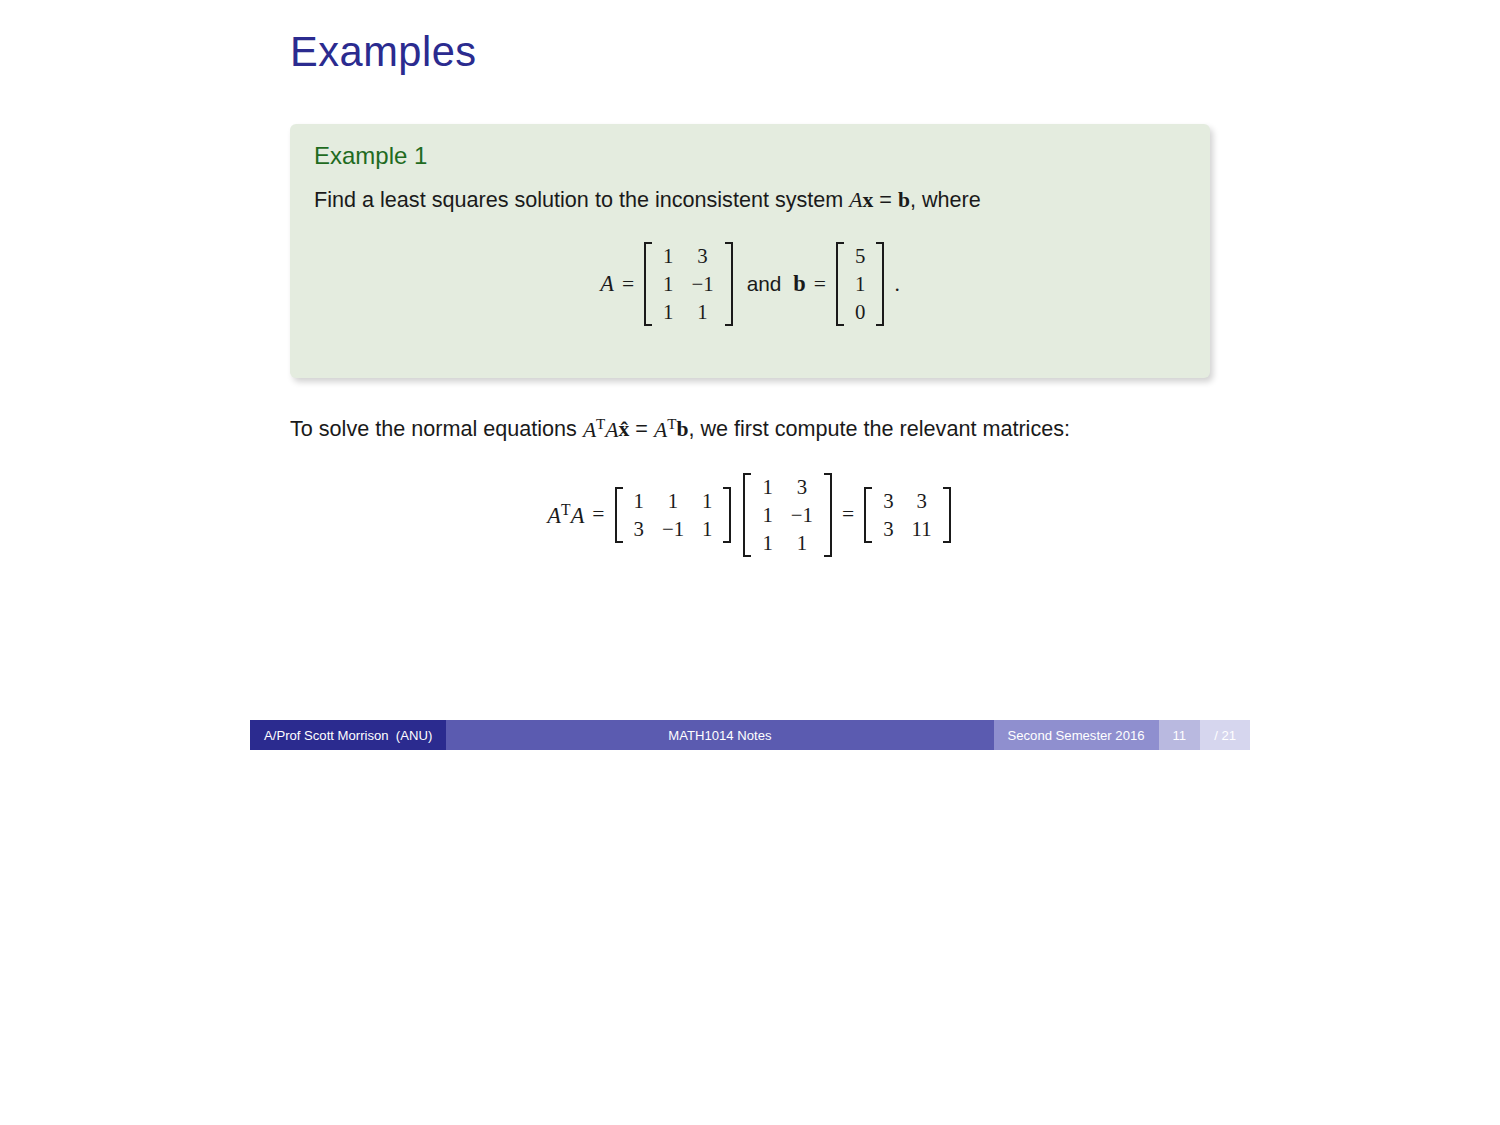Examples
Example 1
Find a least squares solution to the inconsistent system Ax = b, where
A =
| 1 | 3 |
| 1 | −1 |
| 1 | 1 |
and b =
| 5 |
| 1 |
| 0 |
.
To solve the normal equations ATA x̂ = AT b, we first compute the relevant matrices:
ATA =
| 1 | 1 | 1 |
| 3 | −1 | 1 |
| 1 | 3 |
| 1 | −1 |
| 1 | 1 |
=
| 3 | 3 |
| 3 | 11 |
A/Prof Scott Morrison (ANU)
MATH1014 Notes
Second Semester 2016
11
/ 21